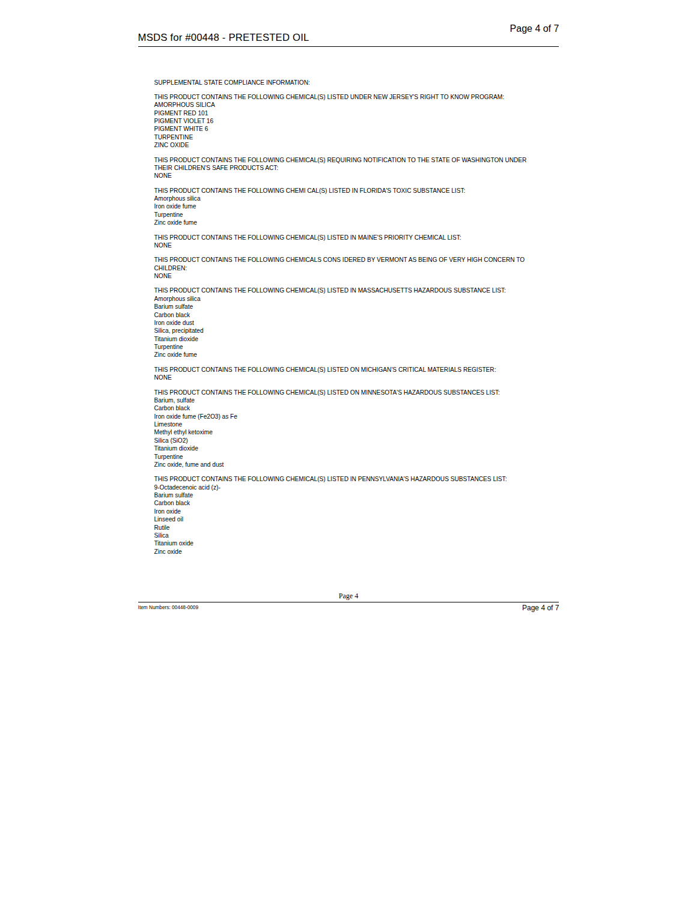Page 4 of 7
MSDS for #00448 - PRETESTED OIL
SUPPLEMENTAL STATE COMPLIANCE INFORMATION:
THIS PRODUCT CONTAINS THE FOLLOWING CHEMICAL(S) LISTED UNDER NEW JERSEY'S RIGHT TO KNOW PROGRAM:
AMORPHOUS SILICA
PIGMENT RED 101
PIGMENT VIOLET 16
PIGMENT WHITE 6
TURPENTINE
ZINC OXIDE
THIS PRODUCT CONTAINS THE FOLLOWING CHEMICAL(S) REQUIRING NOTIFICATION TO THE STATE OF WASHINGTON UNDER THEIR CHILDREN'S SAFE PRODUCTS ACT:
NONE
THIS PRODUCT CONTAINS THE FOLLOWING CHEMI CAL(S) LISTED IN FLORIDA'S TOXIC SUBSTANCE LIST:
Amorphous silica
Iron oxide fume
Turpentine
Zinc oxide fume
THIS PRODUCT CONTAINS THE FOLLOWING CHEMICAL(S) LISTED IN MAINE'S PRIORITY CHEMICAL LIST:
NONE
THIS PRODUCT CONTAINS THE FOLLOWING CHEMICALS CONS IDERED BY VERMONT AS BEING OF VERY HIGH CONCERN TO CHILDREN:
NONE
THIS PRODUCT CONTAINS THE FOLLOWING CHEMICAL(S) LISTED IN MASSACHUSETTS HAZARDOUS SUBSTANCE LIST:
Amorphous silica
Barium sulfate
Carbon black
Iron oxide dust
Silica, precipitated
Titanium dioxide
Turpentine
Zinc oxide fume
THIS PRODUCT CONTAINS THE FOLLOWING CHEMICAL(S) LISTED ON MICHIGAN'S CRITICAL MATERIALS REGISTER:
NONE
THIS PRODUCT CONTAINS THE FOLLOWING CHEMICAL(S) LISTED ON MINNESOTA'S HAZARDOUS SUBSTANCES LIST:
Barium, sulfate
Carbon black
Iron oxide fume (Fe2O3) as Fe
Limestone
Methyl ethyl ketoxime
Silica (SiO2)
Titanium dioxide
Turpentine
Zinc oxide, fume and dust
THIS PRODUCT CONTAINS THE FOLLOWING CHEMICAL(S) LISTED IN PENNSYLVANIA'S HAZARDOUS SUBSTANCES LIST:
9-Octadecenoic acid (z)-
Barium sulfate
Carbon black
Iron oxide
Linseed oil
Rutile
Silica
Titanium oxide
Zinc oxide
Page 4
Item Numbers: 00448-0009 Page 4 of 7